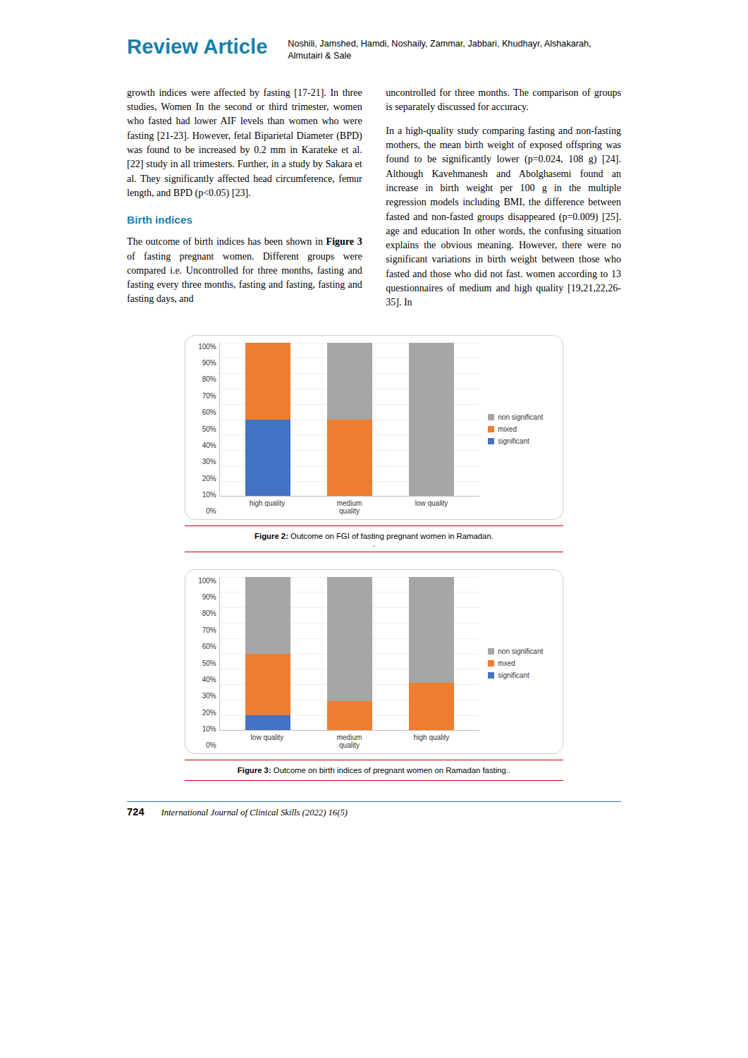Review Article
Noshili, Jamshed, Hamdi, Noshaily, Zammar, Jabbari, Khudhayr, Alshakarah,
Almutairi & Sale
growth indices were affected by fasting [17-21]. In three studies, Women In the second or third trimester, women who fasted had lower AIF levels than women who were fasting [21-23]. However, fetal Biparietal Diameter (BPD) was found to be increased by 0.2 mm in Karateke et al. [22] study in all trimesters. Further, in a study by Sakara et al. They significantly affected head circumference, femur length, and BPD (p<0.05) [23].
Birth indices
The outcome of birth indices has been shown in Figure 3 of fasting pregnant women. Different groups were compared i.e. Uncontrolled for three months, fasting and fasting every three months, fasting and fasting, fasting and fasting days, and
uncontrolled for three months. The comparison of groups is separately discussed for accuracy.
In a high-quality study comparing fasting and non-fasting mothers, the mean birth weight of exposed offspring was found to be significantly lower (p=0.024, 108 g) [24]. Although Kavehmanesh and Abolghasemi found an increase in birth weight per 100 g in the multiple regression models including BMI, the difference between fasted and non-fasted groups disappeared (p=0.009) [25]. age and education In other words, the confusing situation explains the obvious meaning. However, there were no significant variations in birth weight between those who fasted and those who did not fast. women according to 13 questionnaires of medium and high quality [19,21,22,26-35]. In
100% 90% 80% 70% 60% 50% 40% 30% 20% 10% 0%
high quality medium quality low quality
non significant
mixed
significant
Figure 2: Outcome on FGI of fasting pregnant women in Ramadan.
.
100% 90% 80% 70% 60% 50% 40% 30% 20% 10% 0%
low quality medium quality high quality
non significant
mxed
significant
Figure 3: Outcome on birth indices of pregnant women on Ramadan fasting..
724 International Journal of Clinical Skills (2022) 16(5)